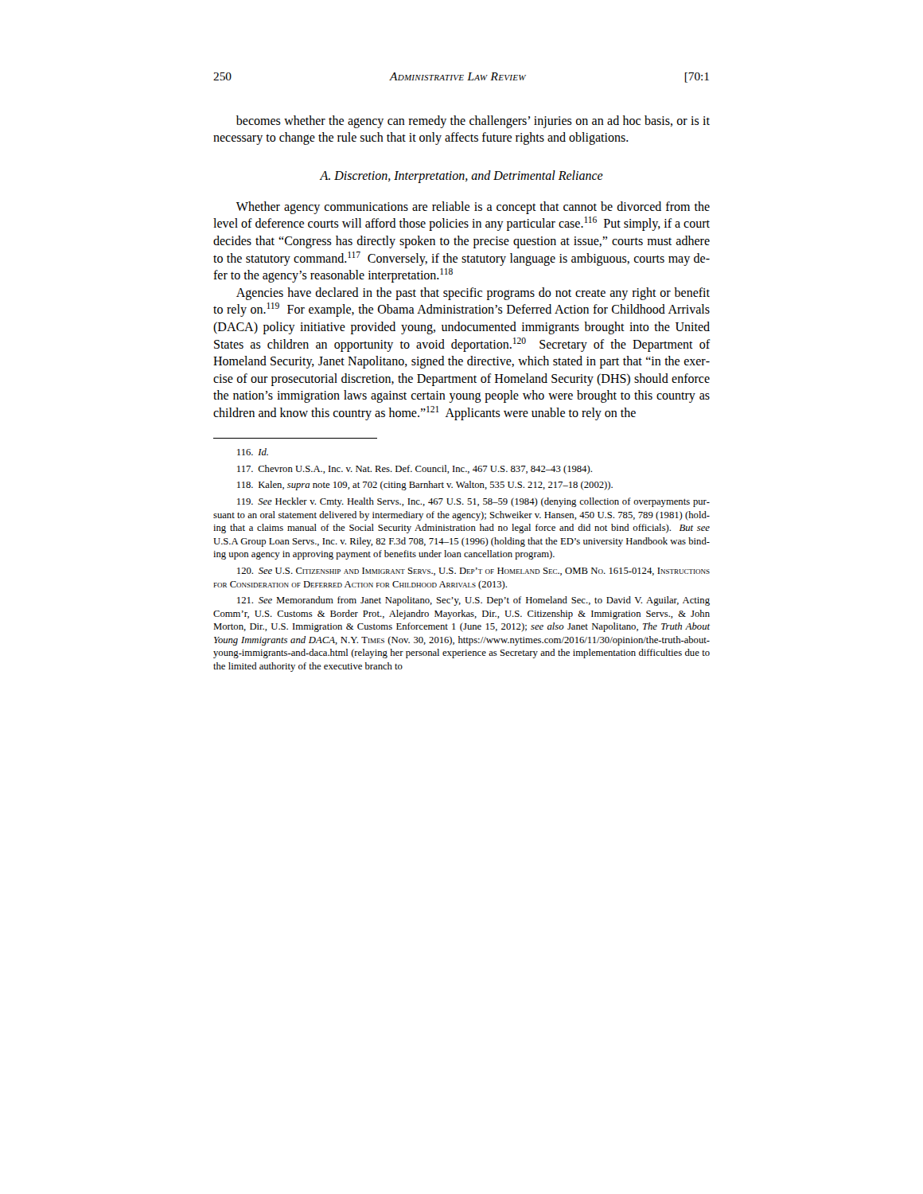250 Administrative Law Review [70:1
becomes whether the agency can remedy the challengers’ injuries on an ad hoc basis, or is it necessary to change the rule such that it only affects future rights and obligations.
A. Discretion, Interpretation, and Detrimental Reliance
Whether agency communications are reliable is a concept that cannot be divorced from the level of deference courts will afford those policies in any particular case.116 Put simply, if a court decides that “Congress has directly spoken to the precise question at issue,” courts must adhere to the statutory command.117 Conversely, if the statutory language is ambiguous, courts may defer to the agency’s reasonable interpretation.118
Agencies have declared in the past that specific programs do not create any right or benefit to rely on.119 For example, the Obama Administration’s Deferred Action for Childhood Arrivals (DACA) policy initiative provided young, undocumented immigrants brought into the United States as children an opportunity to avoid deportation.120 Secretary of the Department of Homeland Security, Janet Napolitano, signed the directive, which stated in part that “in the exercise of our prosecutorial discretion, the Department of Homeland Security (DHS) should enforce the nation’s immigration laws against certain young people who were brought to this country as children and know this country as home.”121 Applicants were unable to rely on the
116. Id.
117. Chevron U.S.A., Inc. v. Nat. Res. Def. Council, Inc., 467 U.S. 837, 842–43 (1984).
118. Kalen, supra note 109, at 702 (citing Barnhart v. Walton, 535 U.S. 212, 217–18 (2002)).
119. See Heckler v. Cmty. Health Servs., Inc., 467 U.S. 51, 58–59 (1984) (denying collection of overpayments pursuant to an oral statement delivered by intermediary of the agency); Schweiker v. Hansen, 450 U.S. 785, 789 (1981) (holding that a claims manual of the Social Security Administration had no legal force and did not bind officials). But see U.S.A Group Loan Servs., Inc. v. Riley, 82 F.3d 708, 714–15 (1996) (holding that the ED’s university Handbook was binding upon agency in approving payment of benefits under loan cancellation program).
120. See U.S. Citizenship and Immigrant Servs., U.S. Dep’t of Homeland Sec., OMB No. 1615-0124, Instructions for Consideration of Deferred Action for Childhood Arrivals (2013).
121. See Memorandum from Janet Napolitano, Sec’y, U.S. Dep’t of Homeland Sec., to David V. Aguilar, Acting Comm’r, U.S. Customs & Border Prot., Alejandro Mayorkas, Dir., U.S. Citizenship & Immigration Servs., & John Morton, Dir., U.S. Immigration & Customs Enforcement 1 (June 15, 2012); see also Janet Napolitano, The Truth About Young Immigrants and DACA, N.Y. Times (Nov. 30, 2016), https://www.nytimes.com/2016/11/30/opinion/the-truth-about-young-immigrants-and-daca.html (relaying her personal experience as Secretary and the implementation difficulties due to the limited authority of the executive branch to